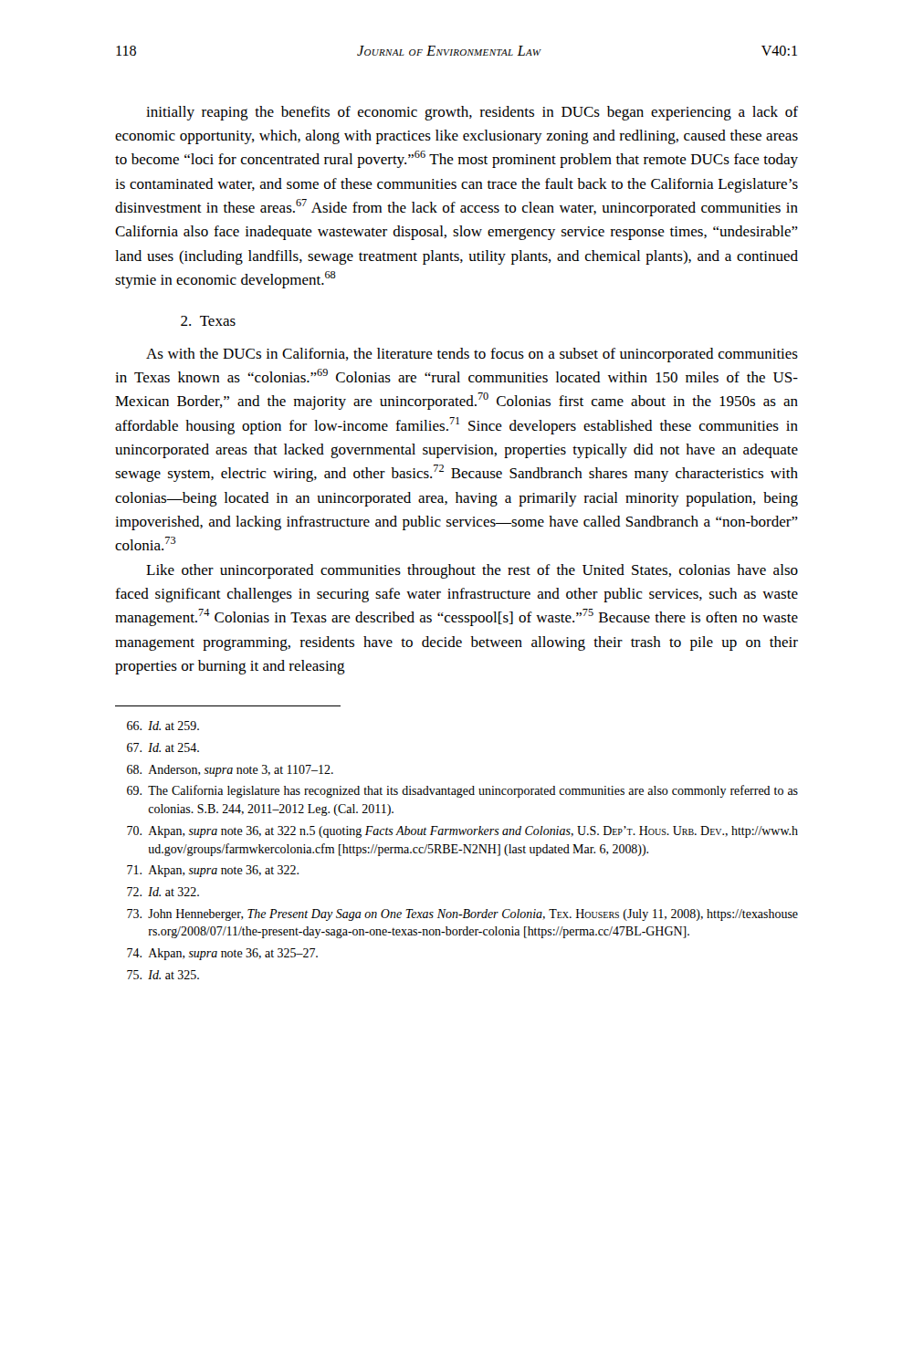118 Journal of Environmental Law V40:1
initially reaping the benefits of economic growth, residents in DUCs began experiencing a lack of economic opportunity, which, along with practices like exclusionary zoning and redlining, caused these areas to become “loci for concentrated rural poverty.”66 The most prominent problem that remote DUCs face today is contaminated water, and some of these communities can trace the fault back to the California Legislature’s disinvestment in these areas.67 Aside from the lack of access to clean water, unincorporated communities in California also face inadequate wastewater disposal, slow emergency service response times, “undesirable” land uses (including landfills, sewage treatment plants, utility plants, and chemical plants), and a continued stymie in economic development.68
2. Texas
As with the DUCs in California, the literature tends to focus on a subset of unincorporated communities in Texas known as “colonias.”69 Colonias are “rural communities located within 150 miles of the US-Mexican Border,” and the majority are unincorporated.70 Colonias first came about in the 1950s as an affordable housing option for low-income families.71 Since developers established these communities in unincorporated areas that lacked governmental supervision, properties typically did not have an adequate sewage system, electric wiring, and other basics.72 Because Sandbranch shares many characteristics with colonias—being located in an unincorporated area, having a primarily racial minority population, being impoverished, and lacking infrastructure and public services—some have called Sandbranch a “non-border” colonia.73
Like other unincorporated communities throughout the rest of the United States, colonias have also faced significant challenges in securing safe water infrastructure and other public services, such as waste management.74 Colonias in Texas are described as “cesspool[s] of waste.”75 Because there is often no waste management programming, residents have to decide between allowing their trash to pile up on their properties or burning it and releasing
Id. at 259.
Id. at 254.
Anderson, supra note 3, at 1107–12.
The California legislature has recognized that its disadvantaged unincorporated communities are also commonly referred to as colonias. S.B. 244, 2011–2012 Leg. (Cal. 2011).
Akpan, supra note 36, at 322 n.5 (quoting Facts About Farmworkers and Colonias, U.S. Dep’t. Hous. Urb. Dev., http://www.hud.gov/groups/farmwkercolonia.cfm [https://perma.cc/5RBE-N2NH] (last updated Mar. 6, 2008)).
Akpan, supra note 36, at 322.
Id. at 322.
John Henneberger, The Present Day Saga on One Texas Non-Border Colonia, Tex. Housers (July 11, 2008), https://texashousers.org/2008/07/11/the-present-day-saga-on-one-texas-non-border-colonia [https://perma.cc/47BL-GHGN].
Akpan, supra note 36, at 325–27.
Id. at 325.